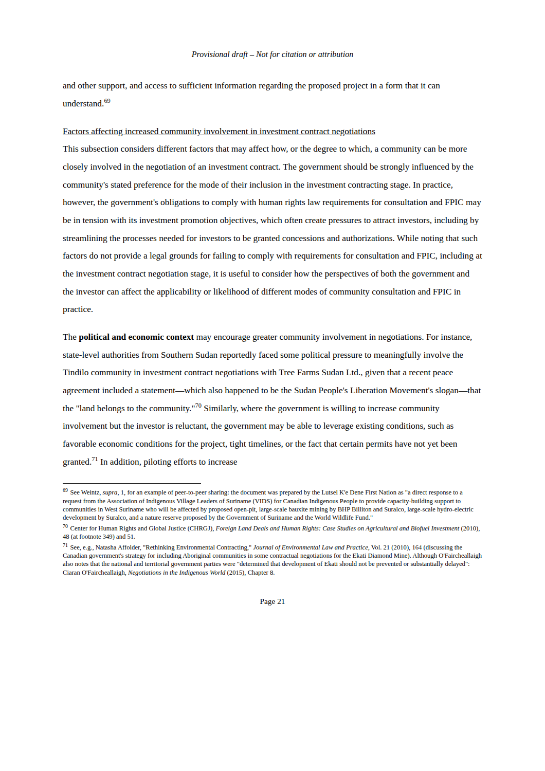Provisional draft – Not for citation or attribution
and other support, and access to sufficient information regarding the proposed project in a form that it can understand.69
Factors affecting increased community involvement in investment contract negotiations
This subsection considers different factors that may affect how, or the degree to which, a community can be more closely involved in the negotiation of an investment contract. The government should be strongly influenced by the community's stated preference for the mode of their inclusion in the investment contracting stage. In practice, however, the government's obligations to comply with human rights law requirements for consultation and FPIC may be in tension with its investment promotion objectives, which often create pressures to attract investors, including by streamlining the processes needed for investors to be granted concessions and authorizations. While noting that such factors do not provide a legal grounds for failing to comply with requirements for consultation and FPIC, including at the investment contract negotiation stage, it is useful to consider how the perspectives of both the government and the investor can affect the applicability or likelihood of different modes of community consultation and FPIC in practice.
The political and economic context may encourage greater community involvement in negotiations. For instance, state-level authorities from Southern Sudan reportedly faced some political pressure to meaningfully involve the Tindilo community in investment contract negotiations with Tree Farms Sudan Ltd., given that a recent peace agreement included a statement—which also happened to be the Sudan People's Liberation Movement's slogan—that the "land belongs to the community."70 Similarly, where the government is willing to increase community involvement but the investor is reluctant, the government may be able to leverage existing conditions, such as favorable economic conditions for the project, tight timelines, or the fact that certain permits have not yet been granted.71 In addition, piloting efforts to increase
69 See Weintz, supra, 1, for an example of peer-to-peer sharing: the document was prepared by the Lutsel K'e Dene First Nation as "a direct response to a request from the Association of Indigenous Village Leaders of Suriname (VIDS) for Canadian Indigenous People to provide capacity-building support to communities in West Suriname who will be affected by proposed open-pit, large-scale bauxite mining by BHP Billiton and Suralco, large-scale hydro-electric development by Suralco, and a nature reserve proposed by the Government of Suriname and the World Wildlife Fund."
70 Center for Human Rights and Global Justice (CHRGJ), Foreign Land Deals and Human Rights: Case Studies on Agricultural and Biofuel Investment (2010), 48 (at footnote 349) and 51.
71 See, e.g., Natasha Affolder, "Rethinking Environmental Contracting," Journal of Environmental Law and Practice, Vol. 21 (2010), 164 (discussing the Canadian government's strategy for including Aboriginal communities in some contractual negotiations for the Ekati Diamond Mine). Although O'Faircheallaigh also notes that the national and territorial government parties were "determined that development of Ekati should not be prevented or substantially delayed": Ciaran O'Faircheallaigh, Negotiations in the Indigenous World (2015), Chapter 8.
Page 21